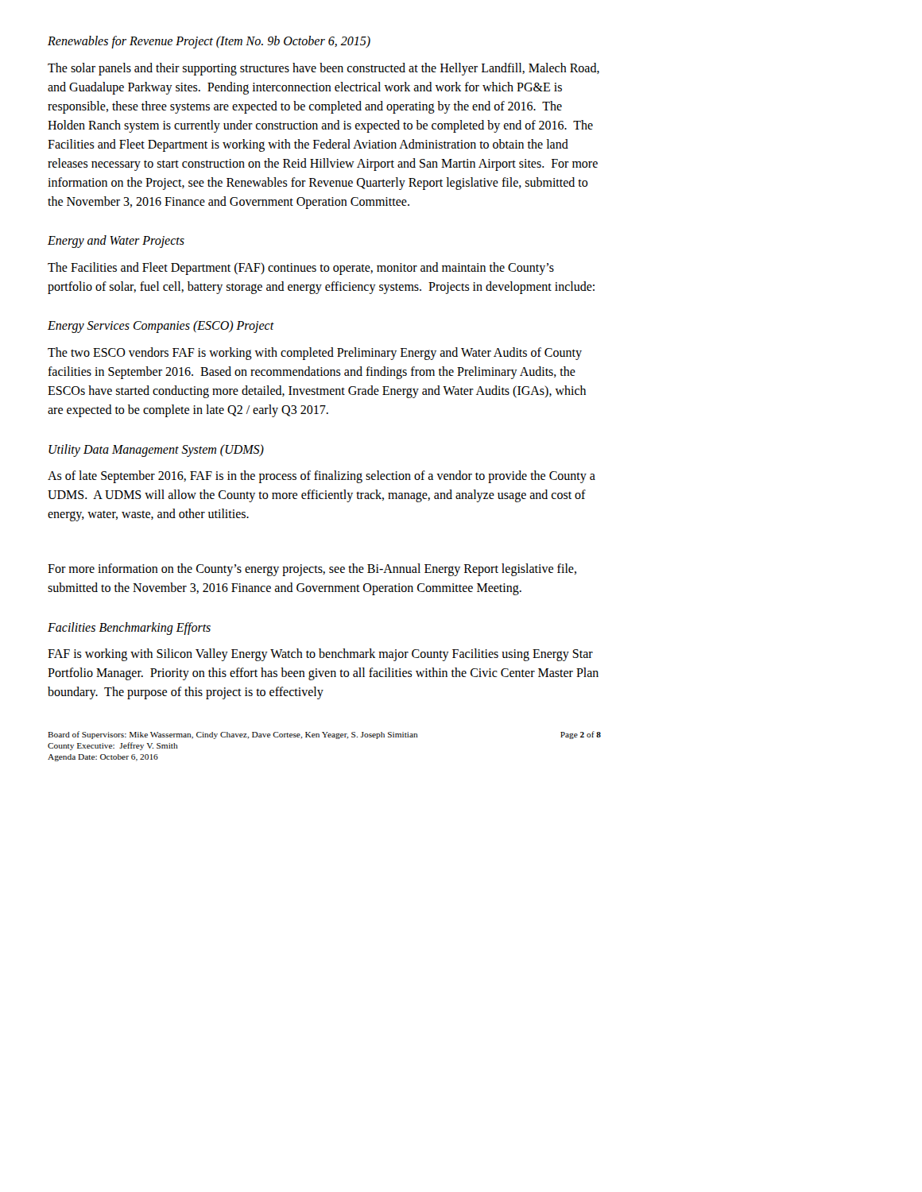Renewables for Revenue Project (Item No. 9b October 6, 2015)
The solar panels and their supporting structures have been constructed at the Hellyer Landfill, Malech Road, and Guadalupe Parkway sites. Pending interconnection electrical work and work for which PG&E is responsible, these three systems are expected to be completed and operating by the end of 2016. The Holden Ranch system is currently under construction and is expected to be completed by end of 2016. The Facilities and Fleet Department is working with the Federal Aviation Administration to obtain the land releases necessary to start construction on the Reid Hillview Airport and San Martin Airport sites. For more information on the Project, see the Renewables for Revenue Quarterly Report legislative file, submitted to the November 3, 2016 Finance and Government Operation Committee.
Energy and Water Projects
The Facilities and Fleet Department (FAF) continues to operate, monitor and maintain the County’s portfolio of solar, fuel cell, battery storage and energy efficiency systems. Projects in development include:
Energy Services Companies (ESCO) Project
The two ESCO vendors FAF is working with completed Preliminary Energy and Water Audits of County facilities in September 2016. Based on recommendations and findings from the Preliminary Audits, the ESCOs have started conducting more detailed, Investment Grade Energy and Water Audits (IGAs), which are expected to be complete in late Q2 / early Q3 2017.
Utility Data Management System (UDMS)
As of late September 2016, FAF is in the process of finalizing selection of a vendor to provide the County a UDMS. A UDMS will allow the County to more efficiently track, manage, and analyze usage and cost of energy, water, waste, and other utilities.
For more information on the County’s energy projects, see the Bi-Annual Energy Report legislative file, submitted to the November 3, 2016 Finance and Government Operation Committee Meeting.
Facilities Benchmarking Efforts
FAF is working with Silicon Valley Energy Watch to benchmark major County Facilities using Energy Star Portfolio Manager. Priority on this effort has been given to all facilities within the Civic Center Master Plan boundary. The purpose of this project is to effectively
Board of Supervisors: Mike Wasserman, Cindy Chavez, Dave Cortese, Ken Yeager, S. Joseph Simitian
Page 2 of 8
County Executive: Jeffrey V. Smith
Agenda Date: October 6, 2016